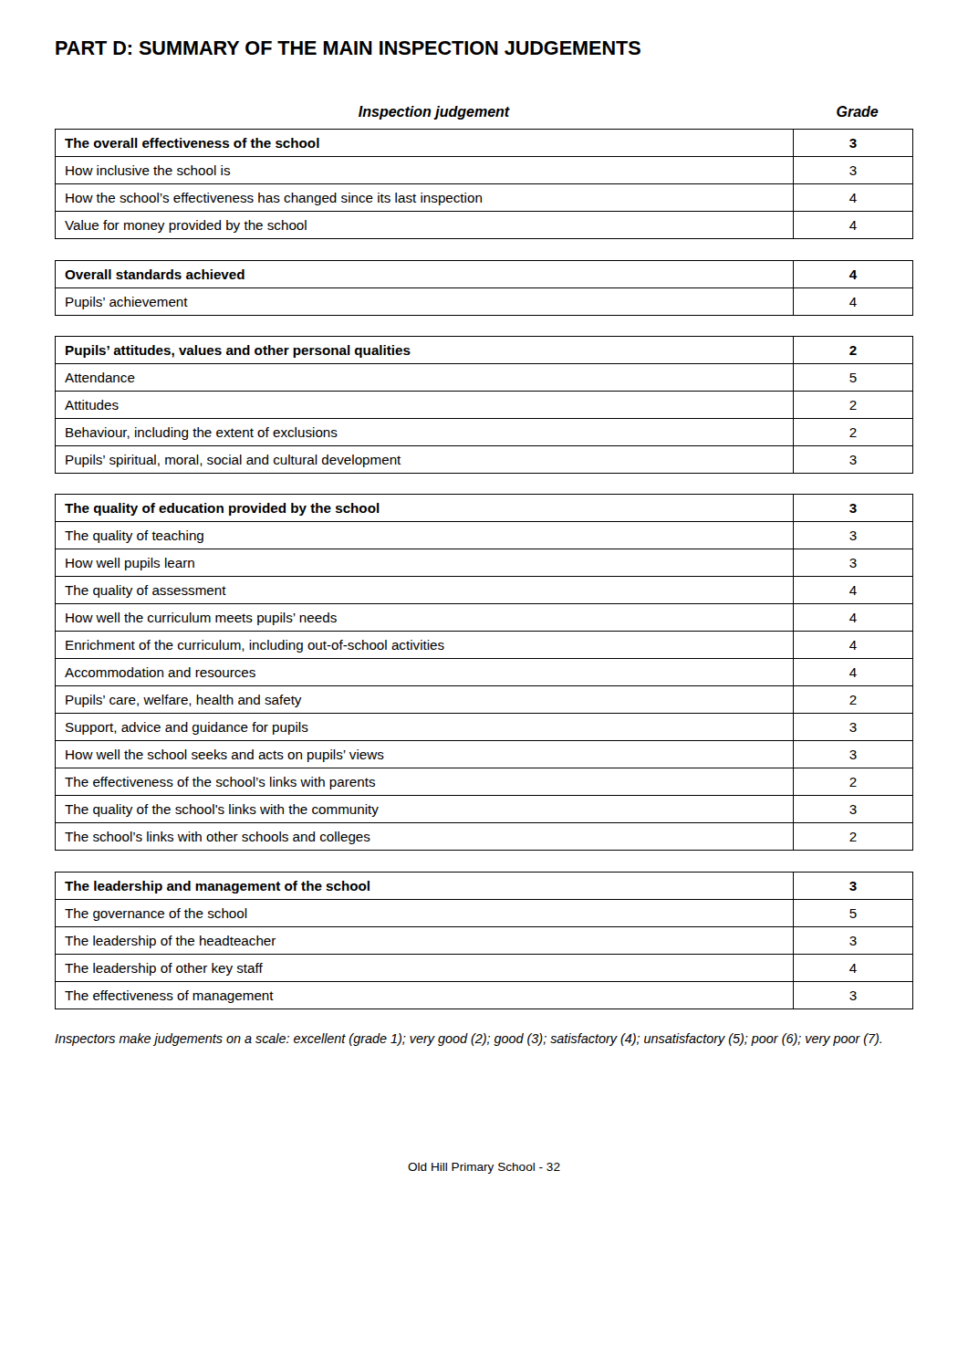PART D: SUMMARY OF THE MAIN INSPECTION JUDGEMENTS
Inspection judgement Grade
| The overall effectiveness of the school | 3 |
| How inclusive the school is | 3 |
| How the school’s effectiveness has changed since its last inspection | 4 |
| Value for money provided by the school | 4 |
| Overall standards achieved | 4 |
| Pupils’ achievement | 4 |
| Pupils’ attitudes, values and other personal qualities | 2 |
| Attendance | 5 |
| Attitudes | 2 |
| Behaviour, including the extent of exclusions | 2 |
| Pupils’ spiritual, moral, social and cultural development | 3 |
| The quality of education provided by the school | 3 |
| The quality of teaching | 3 |
| How well pupils learn | 3 |
| The quality of assessment | 4 |
| How well the curriculum meets pupils’ needs | 4 |
| Enrichment of the curriculum, including out-of-school activities | 4 |
| Accommodation and resources | 4 |
| Pupils’ care, welfare, health and safety | 2 |
| Support, advice and guidance for pupils | 3 |
| How well the school seeks and acts on pupils’ views | 3 |
| The effectiveness of the school’s links with parents | 2 |
| The quality of the school's links with the community | 3 |
| The school’s links with other schools and colleges | 2 |
| The leadership and management of the school | 3 |
| The governance of the school | 5 |
| The leadership of the headteacher | 3 |
| The leadership of other key staff | 4 |
| The effectiveness of management | 3 |
Inspectors make judgements on a scale: excellent (grade 1); very good (2); good (3); satisfactory (4); unsatisfactory (5); poor (6); very poor (7).
Old Hill Primary School - 32